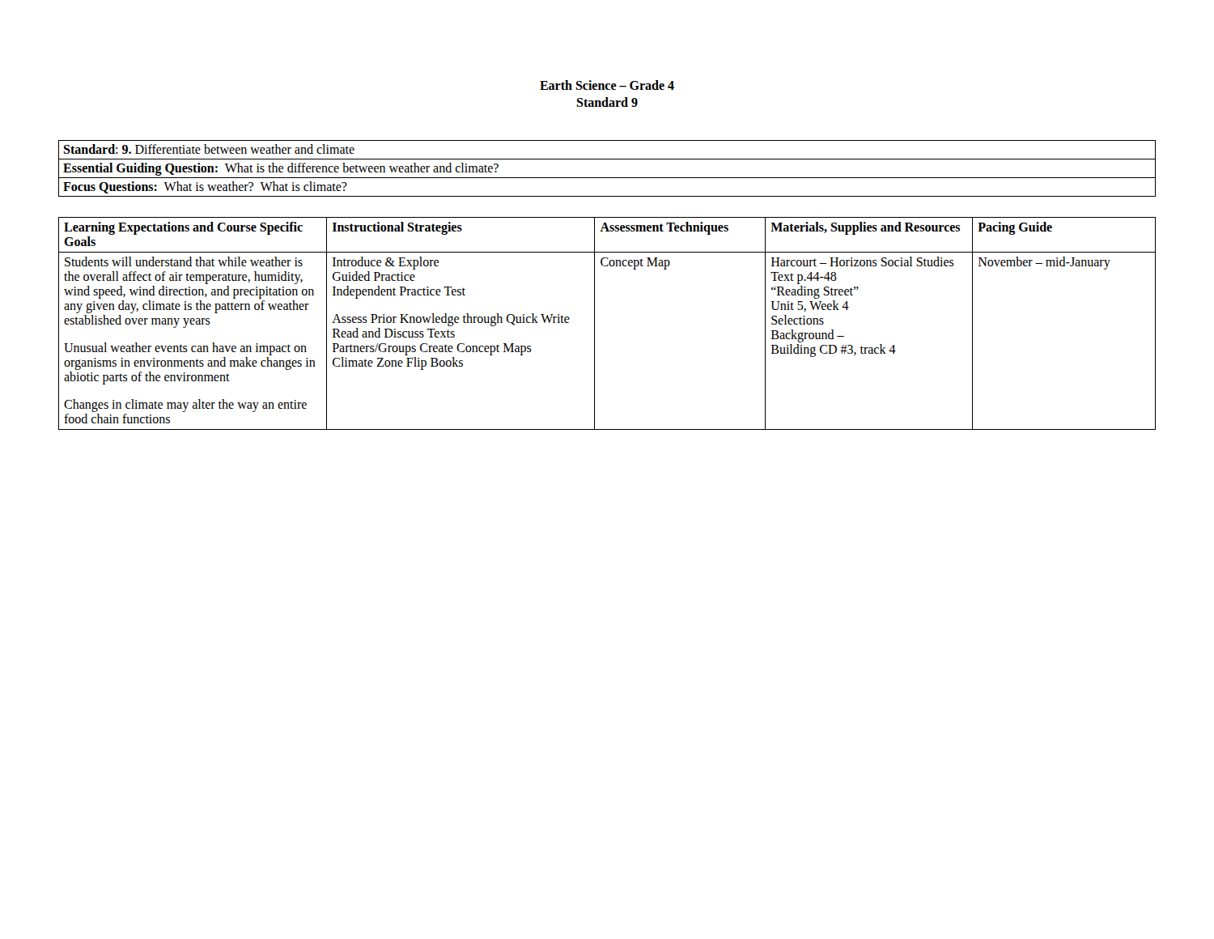Earth Science – Grade 4
Standard 9
| Standard : 9. Differentiate between weather and climate |
| Essential Guiding Question: What is the difference between weather and climate? |
| Focus Questions: What is weather? What is climate? |
| Learning Expectations and Course Specific Goals | Instructional Strategies | Assessment Techniques | Materials, Supplies and Resources | Pacing Guide |
| --- | --- | --- | --- | --- |
| Students will understand that while weather is the overall affect of air temperature, humidity, wind speed, wind direction, and precipitation on any given day, climate is the pattern of weather established over many years Unusual weather events can have an impact on organisms in environments and make changes in abiotic parts of the environment Changes in climate may alter the way an entire food chain functions | Introduce & Explore Guided Practice Independent Practice Test Assess Prior Knowledge through Quick Write Read and Discuss Texts Partners/Groups Create Concept Maps Climate Zone Flip Books | Concept Map | Harcourt – Horizons Social Studies Text p.44-48 “Reading Street” Unit 5, Week 4 Selections Background – Building CD #3, track 4 | November – mid-January |